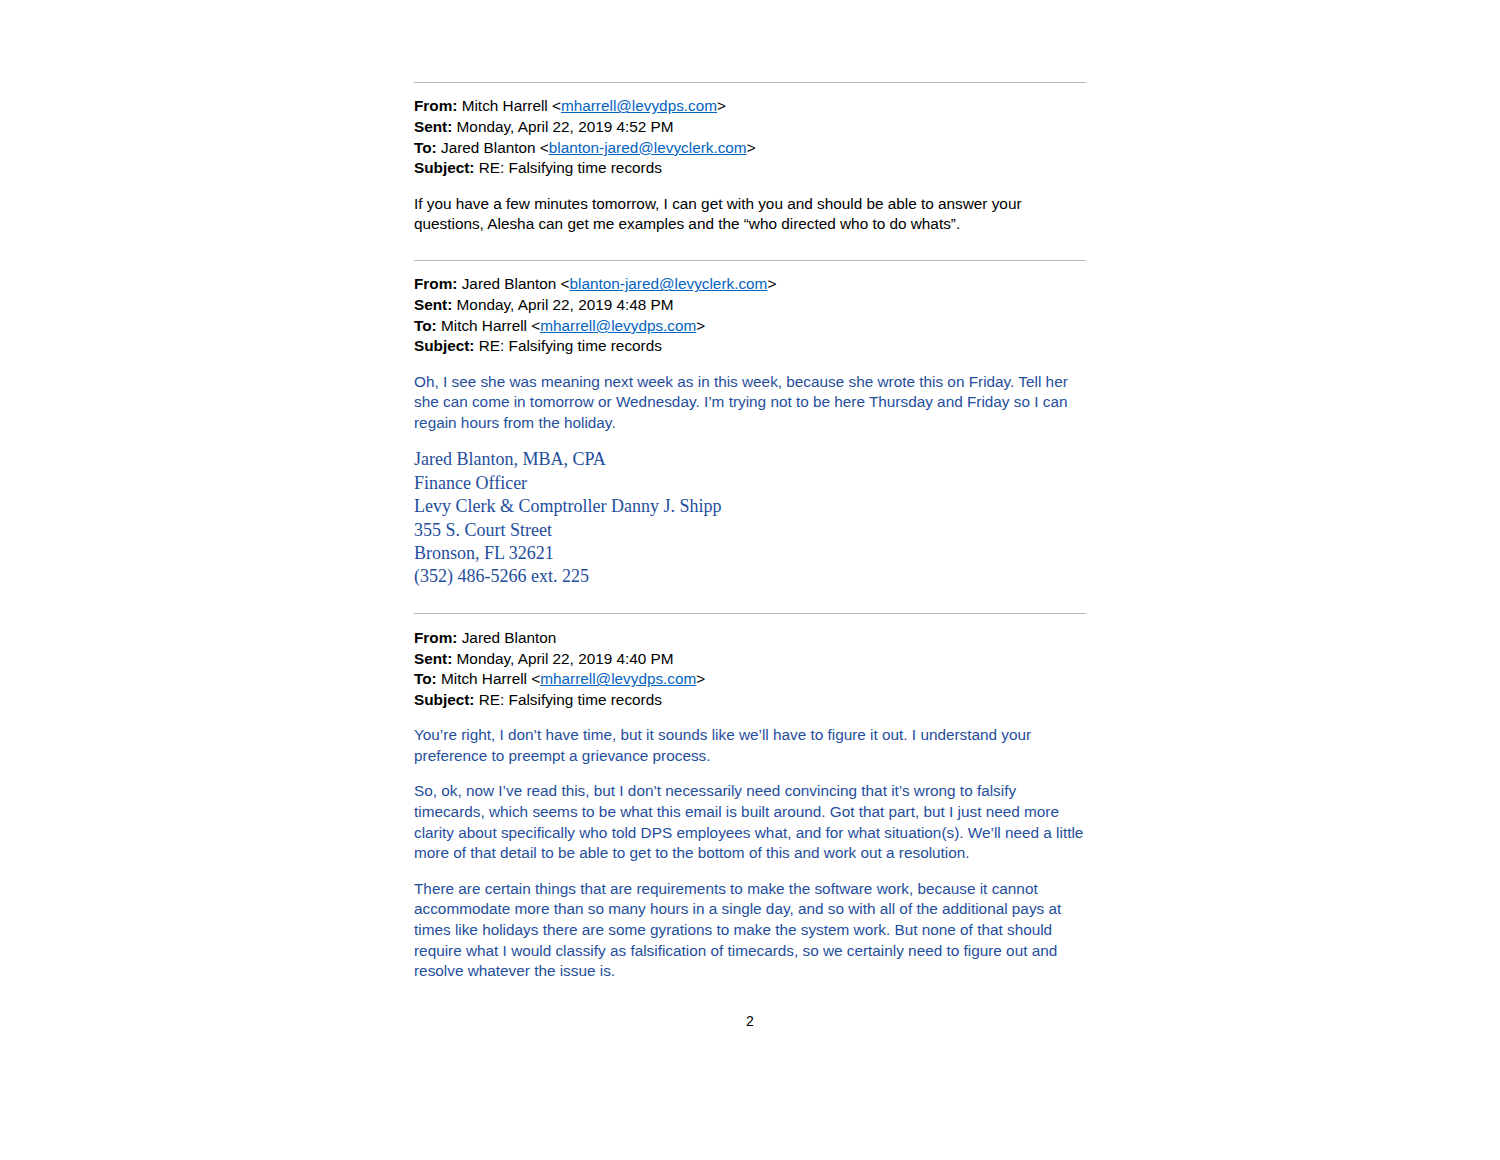From: Mitch Harrell <mharrell@levydps.com>
Sent: Monday, April 22, 2019 4:52 PM
To: Jared Blanton <blanton-jared@levyclerk.com>
Subject: RE: Falsifying time records
If you have a few minutes tomorrow, I can get with you and should be able to answer your questions, Alesha can get me examples and the “who directed who to do whats”.
From: Jared Blanton <blanton-jared@levyclerk.com>
Sent: Monday, April 22, 2019 4:48 PM
To: Mitch Harrell <mharrell@levydps.com>
Subject: RE: Falsifying time records
Oh, I see she was meaning next week as in this week, because she wrote this on Friday. Tell her she can come in tomorrow or Wednesday. I’m trying not to be here Thursday and Friday so I can regain hours from the holiday.
Jared Blanton, MBA, CPA
Finance Officer
Levy Clerk & Comptroller Danny J. Shipp
355 S. Court Street
Bronson, FL 32621
(352) 486-5266 ext. 225
From: Jared Blanton
Sent: Monday, April 22, 2019 4:40 PM
To: Mitch Harrell <mharrell@levydps.com>
Subject: RE: Falsifying time records
You’re right, I don’t have time, but it sounds like we’ll have to figure it out. I understand your preference to preempt a grievance process.
So, ok, now I’ve read this, but I don’t necessarily need convincing that it’s wrong to falsify timecards, which seems to be what this email is built around. Got that part, but I just need more clarity about specifically who told DPS employees what, and for what situation(s). We’ll need a little more of that detail to be able to get to the bottom of this and work out a resolution.
There are certain things that are requirements to make the software work, because it cannot accommodate more than so many hours in a single day, and so with all of the additional pays at times like holidays there are some gyrations to make the system work. But none of that should require what I would classify as falsification of timecards, so we certainly need to figure out and resolve whatever the issue is.
2